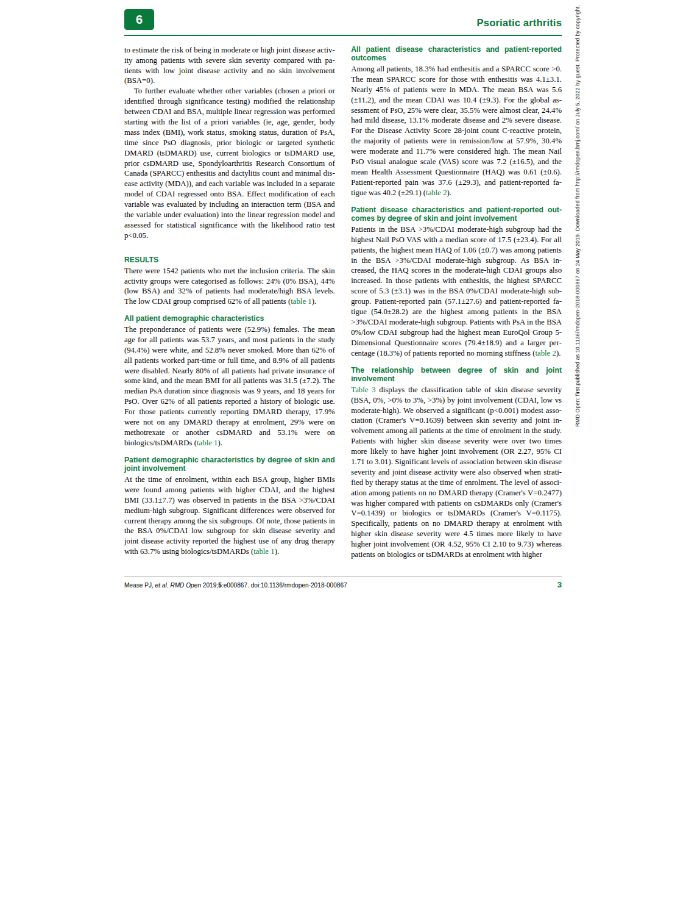Psoriatic arthritis
to estimate the risk of being in moderate or high joint disease activity among patients with severe skin severity compared with patients with low joint disease activity and no skin involvement (BSA=0).
To further evaluate whether other variables (chosen a priori or identified through significance testing) modified the relationship between CDAI and BSA, multiple linear regression was performed starting with the list of a priori variables (ie, age, gender, body mass index (BMI), work status, smoking status, duration of PsA, time since PsO diagnosis, prior biologic or targeted synthetic DMARD (tsDMARD) use, current biologics or tsDMARD use, prior csDMARD use, Spondyloarthritis Research Consortium of Canada (SPARCC) enthesitis and dactylitis count and minimal disease activity (MDA)), and each variable was included in a separate model of CDAI regressed onto BSA. Effect modification of each variable was evaluated by including an interaction term (BSA and the variable under evaluation) into the linear regression model and assessed for statistical significance with the likelihood ratio test p<0.05.
Results
There were 1542 patients who met the inclusion criteria. The skin activity groups were categorised as follows: 24% (0% BSA), 44% (low BSA) and 32% of patients had moderate/high BSA levels. The low CDAI group comprised 62% of all patients (table 1).
All patient demographic characteristics
The preponderance of patients were (52.9%) females. The mean age for all patients was 53.7 years, and most patients in the study (94.4%) were white, and 52.8% never smoked. More than 62% of all patients worked part-time or full time, and 8.9% of all patients were disabled. Nearly 80% of all patients had private insurance of some kind, and the mean BMI for all patients was 31.5 (±7.2). The median PsA duration since diagnosis was 9 years, and 18 years for PsO. Over 62% of all patients reported a history of biologic use. For those patients currently reporting DMARD therapy, 17.9% were not on any DMARD therapy at enrolment, 29% were on methotrexate or another csDMARD and 53.1% were on biologics/tsDMARDs (table 1).
Patient demographic characteristics by degree of skin and joint involvement
At the time of enrolment, within each BSA group, higher BMIs were found among patients with higher CDAI, and the highest BMI (33.1±7.7) was observed in patients in the BSA >3%/CDAI medium-high subgroup. Significant differences were observed for current therapy among the six subgroups. Of note, those patients in the BSA 0%/CDAI low subgroup for skin disease severity and joint disease activity reported the highest use of any drug therapy with 63.7% using biologics/tsDMARDs (table 1).
All patient disease characteristics and patient-reported outcomes
Among all patients, 18.3% had enthesitis and a SPARCC score >0. The mean SPARCC score for those with enthesitis was 4.1±3.1. Nearly 45% of patients were in MDA. The mean BSA was 5.6 (±11.2), and the mean CDAI was 10.4 (±9.3). For the global assessment of PsO, 25% were clear, 35.5% were almost clear, 24.4% had mild disease, 13.1% moderate disease and 2% severe disease. For the Disease Activity Score 28-joint count C-reactive protein, the majority of patients were in remission/low at 57.9%, 30.4% were moderate and 11.7% were considered high. The mean Nail PsO visual analogue scale (VAS) score was 7.2 (±16.5), and the mean Health Assessment Questionnaire (HAQ) was 0.61 (±0.6). Patient-reported pain was 37.6 (±29.3), and patient-reported fatigue was 40.2 (±29.1) (table 2).
Patient disease characteristics and patient-reported outcomes by degree of skin and joint involvement
Patients in the BSA >3%/CDAI moderate-high subgroup had the highest Nail PsO VAS with a median score of 17.5 (±23.4). For all patients, the highest mean HAQ of 1.06 (±0.7) was among patients in the BSA >3%/CDAI moderate-high subgroup. As BSA increased, the HAQ scores in the moderate-high CDAI groups also increased. In those patients with enthesitis, the highest SPARCC score of 5.3 (±3.1) was in the BSA 0%/CDAI moderate-high subgroup. Patient-reported pain (57.1±27.6) and patient-reported fatigue (54.0±28.2) are the highest among patients in the BSA >3%/CDAI moderate-high subgroup. Patients with PsA in the BSA 0%/low CDAI subgroup had the highest mean EuroQol Group 5-Dimensional Questionnaire scores (79.4±18.9) and a larger percentage (18.3%) of patients reported no morning stiffness (table 2).
The relationship between degree of skin and joint involvement
Table 3 displays the classification table of skin disease severity (BSA, 0%, >0% to 3%, >3%) by joint involvement (CDAI, low vs moderate-high). We observed a significant (p<0.001) modest association (Cramer's V=0.1639) between skin severity and joint involvement among all patients at the time of enrolment in the study. Patients with higher skin disease severity were over two times more likely to have higher joint involvement (OR 2.27, 95% CI 1.71 to 3.01). Significant levels of association between skin disease severity and joint disease activity were also observed when stratified by therapy status at the time of enrolment. The level of association among patients on no DMARD therapy (Cramer's V=0.2477) was higher compared with patients on csDMARDs only (Cramer's V=0.1439) or biologics or tsDMARDs (Cramer's V=0.1175). Specifically, patients on no DMARD therapy at enrolment with higher skin disease severity were 4.5 times more likely to have higher joint involvement (OR 4.52, 95% CI 2.10 to 9.73) whereas patients on biologics or tsDMARDs at enrolment with higher
Mease PJ, et al. RMD Open 2019;5:e000867. doi:10.1136/rmdopen-2018-000867
3
RMD Open: first published as 10.1136/rmdopen-2018-000867 on 24 May 2019. Downloaded from http://rmdopen.bmj.com/ on July 5, 2022 by guest. Protected by copyright.